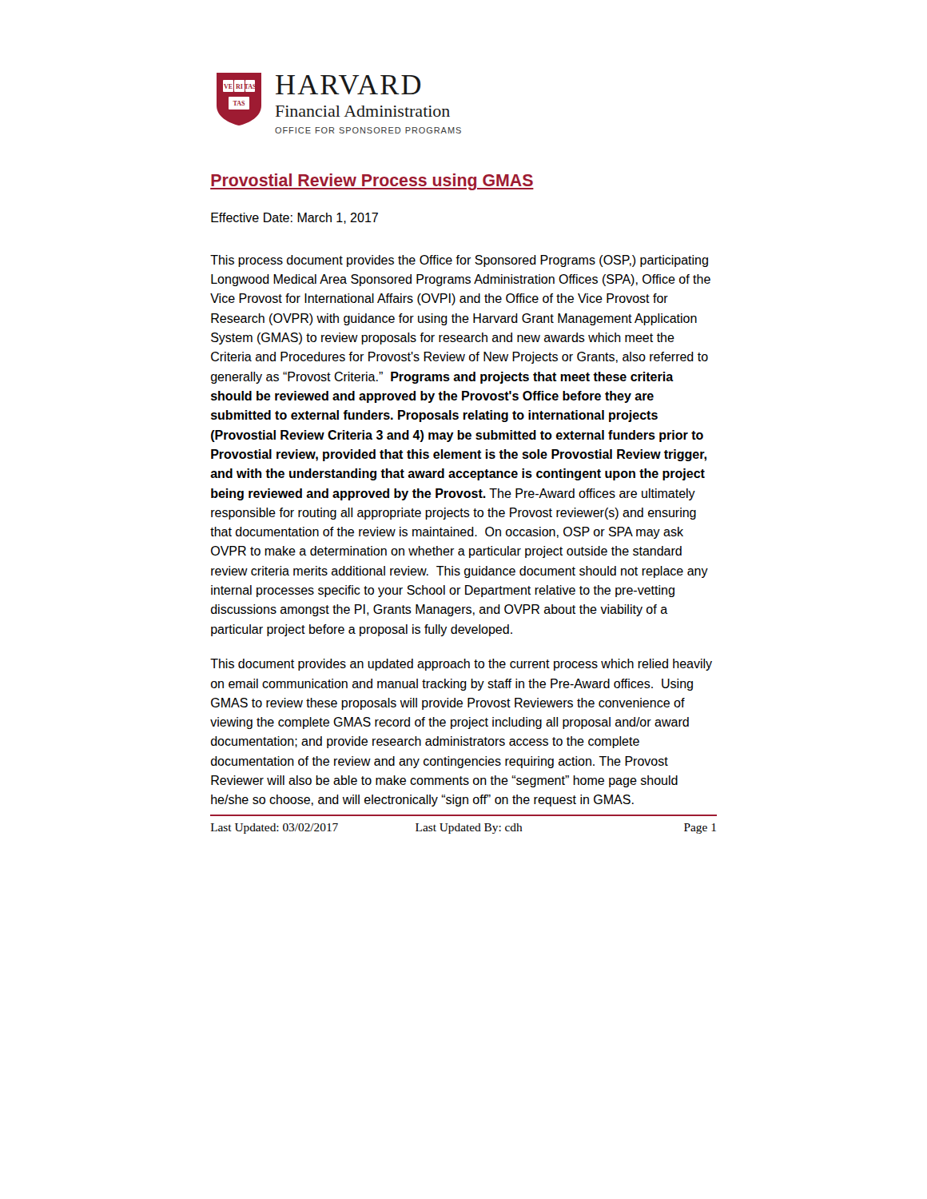VE RI TAS TAS
HARVARD
Financial Administration
OFFICE FOR SPONSORED PROGRAMS
Provostial Review Process using GMAS
Effective Date: March 1, 2017
This process document provides the Office for Sponsored Programs (OSP,) participating Longwood Medical Area Sponsored Programs Administration Offices (SPA), Office of the Vice Provost for International Affairs (OVPI) and the Office of the Vice Provost for Research (OVPR) with guidance for using the Harvard Grant Management Application System (GMAS) to review proposals for research and new awards which meet the Criteria and Procedures for Provost's Review of New Projects or Grants, also referred to generally as “Provost Criteria.” Programs and projects that meet these criteria should be reviewed and approved by the Provost's Office before they are submitted to external funders. Proposals relating to international projects (Provostial Review Criteria 3 and 4) may be submitted to external funders prior to Provostial review, provided that this element is the sole Provostial Review trigger, and with the understanding that award acceptance is contingent upon the project being reviewed and approved by the Provost. The Pre-Award offices are ultimately responsible for routing all appropriate projects to the Provost reviewer(s) and ensuring that documentation of the review is maintained. On occasion, OSP or SPA may ask OVPR to make a determination on whether a particular project outside the standard review criteria merits additional review. This guidance document should not replace any internal processes specific to your School or Department relative to the pre-vetting discussions amongst the PI, Grants Managers, and OVPR about the viability of a particular project before a proposal is fully developed.
This document provides an updated approach to the current process which relied heavily on email communication and manual tracking by staff in the Pre-Award offices. Using GMAS to review these proposals will provide Provost Reviewers the convenience of viewing the complete GMAS record of the project including all proposal and/or award documentation; and provide research administrators access to the complete documentation of the review and any contingencies requiring action. The Provost Reviewer will also be able to make comments on the “segment” home page should he/she so choose, and will electronically “sign off” on the request in GMAS.
Last Updated: 03/02/2017 Last Updated By: cdh Page 1